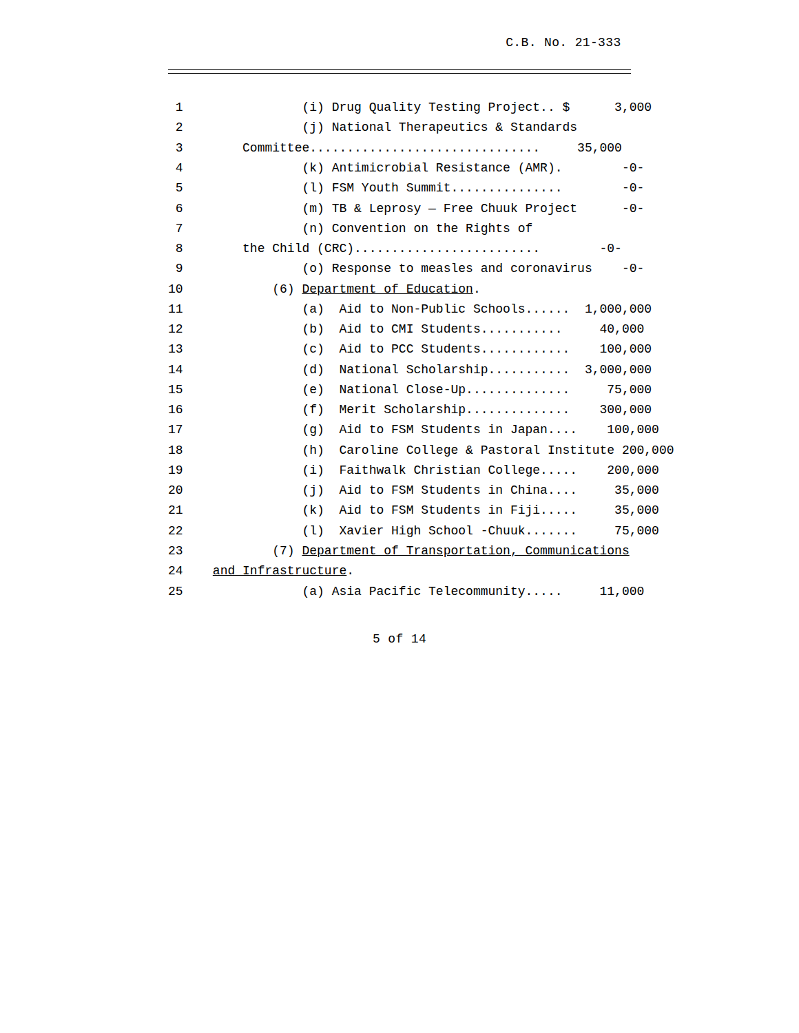C.B. No. 21-333
| 1 | (i) Drug Quality Testing Project.. $ 3,000 |
| 2 | (j) National Therapeutics & Standards |
| 3 | Committee............................... 35,000 |
| 4 | (k) Antimicrobial Resistance (AMR). -0- |
| 5 | (l) FSM Youth Summit............... -0- |
| 6 | (m) TB & Leprosy — Free Chuuk Project -0- |
| 7 | (n) Convention on the Rights of |
| 8 | the Child (CRC)......................... -0- |
| 9 | (o) Response to measles and coronavirus -0- |
| 10 | (6) Department of Education . |
| 11 | (a) Aid to Non-Public Schools...... 1,000,000 |
| 12 | (b) Aid to CMI Students........... 40,000 |
| 13 | (c) Aid to PCC Students............ 100,000 |
| 14 | (d) National Scholarship........... 3,000,000 |
| 15 | (e) National Close-Up.............. 75,000 |
| 16 | (f) Merit Scholarship.............. 300,000 |
| 17 | (g) Aid to FSM Students in Japan.... 100,000 |
| 18 | (h) Caroline College & Pastoral Institute 200,000 |
| 19 | (i) Faithwalk Christian College..... 200,000 |
| 20 | (j) Aid to FSM Students in China.... 35,000 |
| 21 | (k) Aid to FSM Students in Fiji..... 35,000 |
| 22 | (l) Xavier High School -Chuuk....... 75,000 |
| 23 | (7) Department of Transportation, Communications |
| 24 | and Infrastructure . |
| 25 | (a) Asia Pacific Telecommunity..... 11,000 |
5 of 14